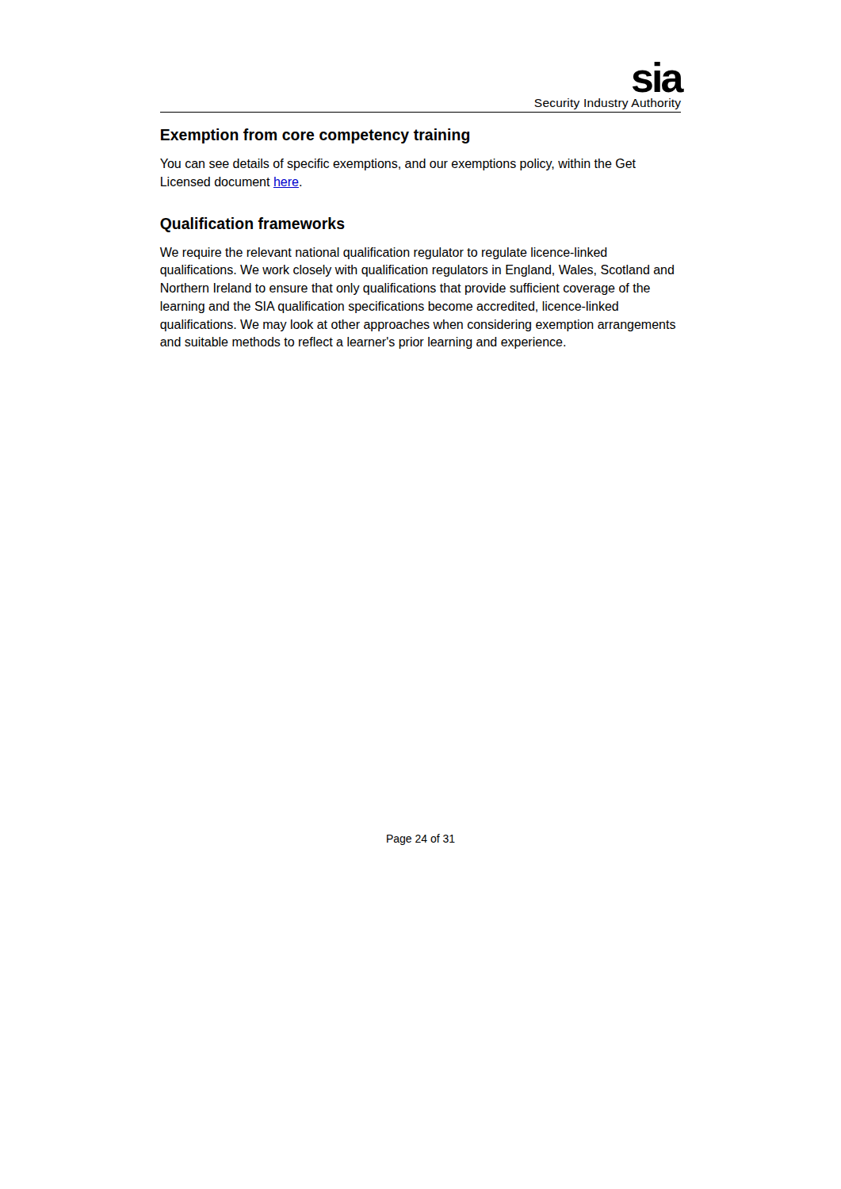sia
Security Industry Authority
Exemption from core competency training
You can see details of specific exemptions, and our exemptions policy, within the Get Licensed document here.
Qualification frameworks
We require the relevant national qualification regulator to regulate licence-linked qualifications. We work closely with qualification regulators in England, Wales, Scotland and Northern Ireland to ensure that only qualifications that provide sufficient coverage of the learning and the SIA qualification specifications become accredited, licence-linked qualifications. We may look at other approaches when considering exemption arrangements and suitable methods to reflect a learner's prior learning and experience.
Page 24 of 31